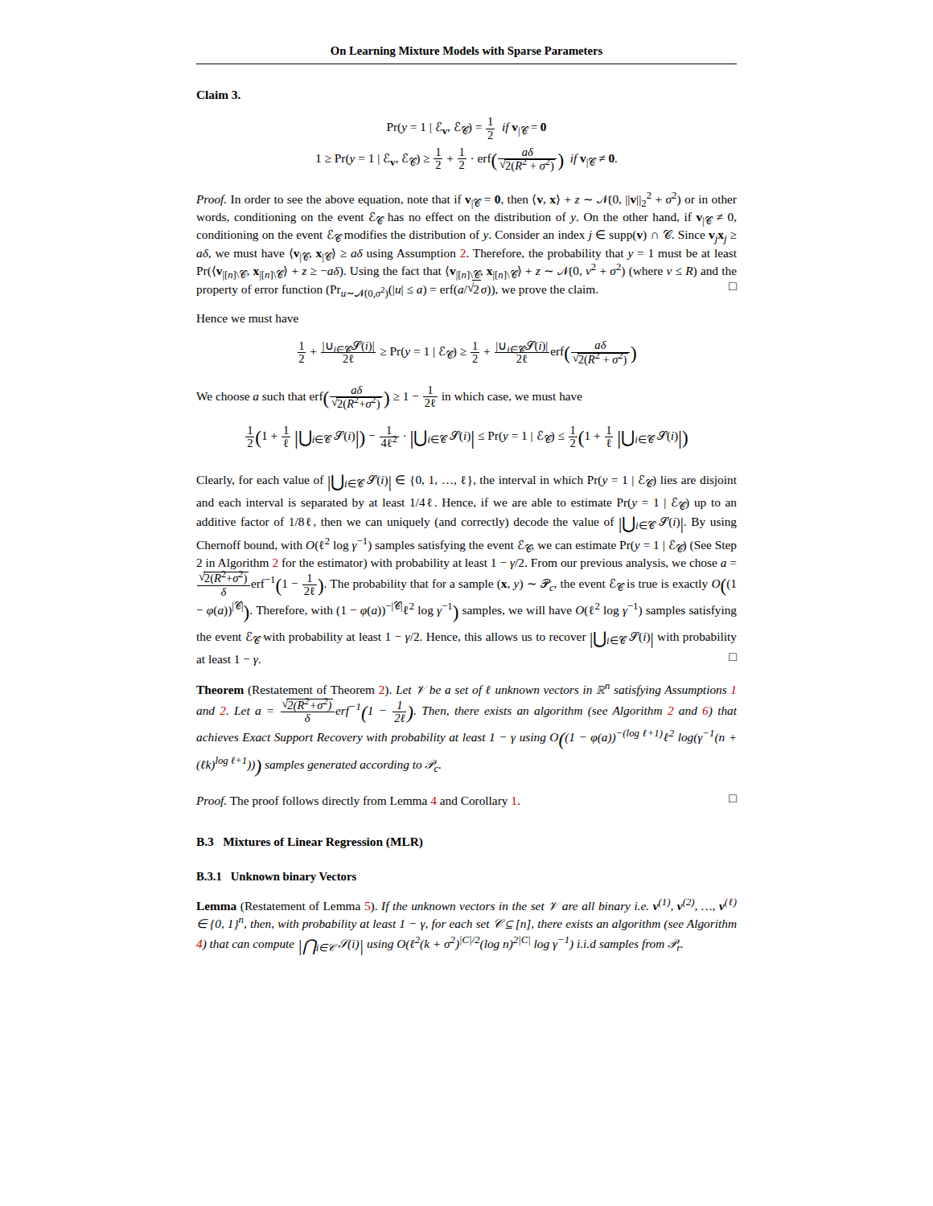On Learning Mixture Models with Sparse Parameters
Claim 3.
Pr(y = 1 | ℰv, ℰ𝒞) = 12 if v|𝒞 = 0
1 ≥ Pr(y = 1 | ℰv, ℰ𝒞) ≥ 12 + 12 · erf(aδ 2(R2 + σ2)) if v|𝒞 ≠ 0.
Proof. In order to see the above equation, note that if v|𝒞 = 0, then ⟨v, x⟩ + z ∼ 𝒩(0, ||v||22 + σ2) or in other words, conditioning on the event ℰ𝒞 has no effect on the distribution of y. On the other hand, if v|𝒞 ≠ 0, conditioning on the event ℰ𝒞 modifies the distribution of y. Consider an index j ∈ supp(v) ∩ 𝒞. Since vjxj ≥ aδ, we must have ⟨v|𝒞, x|𝒞⟩ ≥ aδ using Assumption 2. Therefore, the probability that y = 1 must be at least Pr(⟨v|[n]\𝒞, x|[n]\𝒞⟩ + z ≥ −aδ). Using the fact that ⟨v|[n]\𝒞, x|[n]\𝒞⟩ + z ∼ 𝒩(0, ν2 + σ2) (where ν ≤ R) and the property of error function (Pru∼𝒩(0,σ2)(|u| ≤ a) = erf(a/2 σ)), we prove the claim. □
Hence we must have
12 + |∪i∈𝒞𝒮(i)|2ℓ ≥ Pr(y = 1 | ℰ𝒞) ≥ 12 + |∪i∈𝒞𝒮(i)|2ℓerf(aδ 2(R2 + σ2))
We choose a such that erf(aδ 2(R2+σ2)) ≥ 1 − 12ℓ in which case, we must have
12(1 + 1 ℓ |⋃i∈𝒞 𝒮(i)|) − 14ℓ2 · |⋃i∈𝒞 𝒮(i)| ≤ Pr(y = 1 | ℰ𝒞) ≤ 12(1 + 1 ℓ |⋃i∈𝒞 𝒮(i)|)
Clearly, for each value of |⋃i∈𝒞 𝒮(i)| ∈ {0, 1, …, ℓ}, the interval in which Pr(y = 1 | ℰ𝒞) lies are disjoint and each interval is separated by at least 1/4ℓ. Hence, if we are able to estimate Pr(y = 1 | ℰ𝒞) up to an additive factor of 1/8ℓ, then we can uniquely (and correctly) decode the value of |⋃i∈𝒞 𝒮(i)|. By using Chernoff bound, with O(ℓ2 log γ−1) samples satisfying the event ℰ𝒞, we can estimate Pr(y = 1 | ℰ𝒞) (See Step 2 in Algorithm 2 for the estimator) with probability at least 1 − γ/2. From our previous analysis, we chose a = 2(R2+σ2) δerf−1(1 − 12ℓ). The probability that for a sample (x, y) ∼ 𝒫c, the event ℰ𝒞 is true is exactly O((1 − φ(a))|𝒞|). Therefore, with (1 − φ(a))−|𝒞|ℓ2 log γ−1) samples, we will have O(ℓ2 log γ−1) samples satisfying the event ℰ𝒞 with probability at least 1 − γ/2. Hence, this allows us to recover |⋃i∈𝒞 𝒮(i)| with probability at least 1 − γ. □
Theorem (Restatement of Theorem 2). Let 𝒱 be a set of ℓ unknown vectors in ℝn satisfying Assumptions 1 and 2. Let a = 2(R2+σ2) δerf−1(1 − 12ℓ). Then, there exists an algorithm (see Algorithm 2 and 6) that achieves Exact Support Recovery with probability at least 1 − γ using O((1 − φ(a))−(log ℓ+1)ℓ2 log(γ−1(n + (ℓk)log ℓ+1))) samples generated according to 𝒫c.
Proof. The proof follows directly from Lemma 4 and Corollary 1. □
B.3 Mixtures of Linear Regression (MLR)
B.3.1 Unknown binary Vectors
Lemma (Restatement of Lemma 5). If the unknown vectors in the set 𝒱 are all binary i.e. v(1), v(2), …, v(ℓ) ∈ {0, 1}n, then, with probability at least 1 − γ, for each set 𝒞 ⊆ [n], there exists an algorithm (see Algorithm 4) that can compute |⋂i∈𝒞 𝒮(i)| using O(ℓ2(k + σ2)|C|/2(log n)2|C| log γ−1) i.i.d samples from 𝒫r.